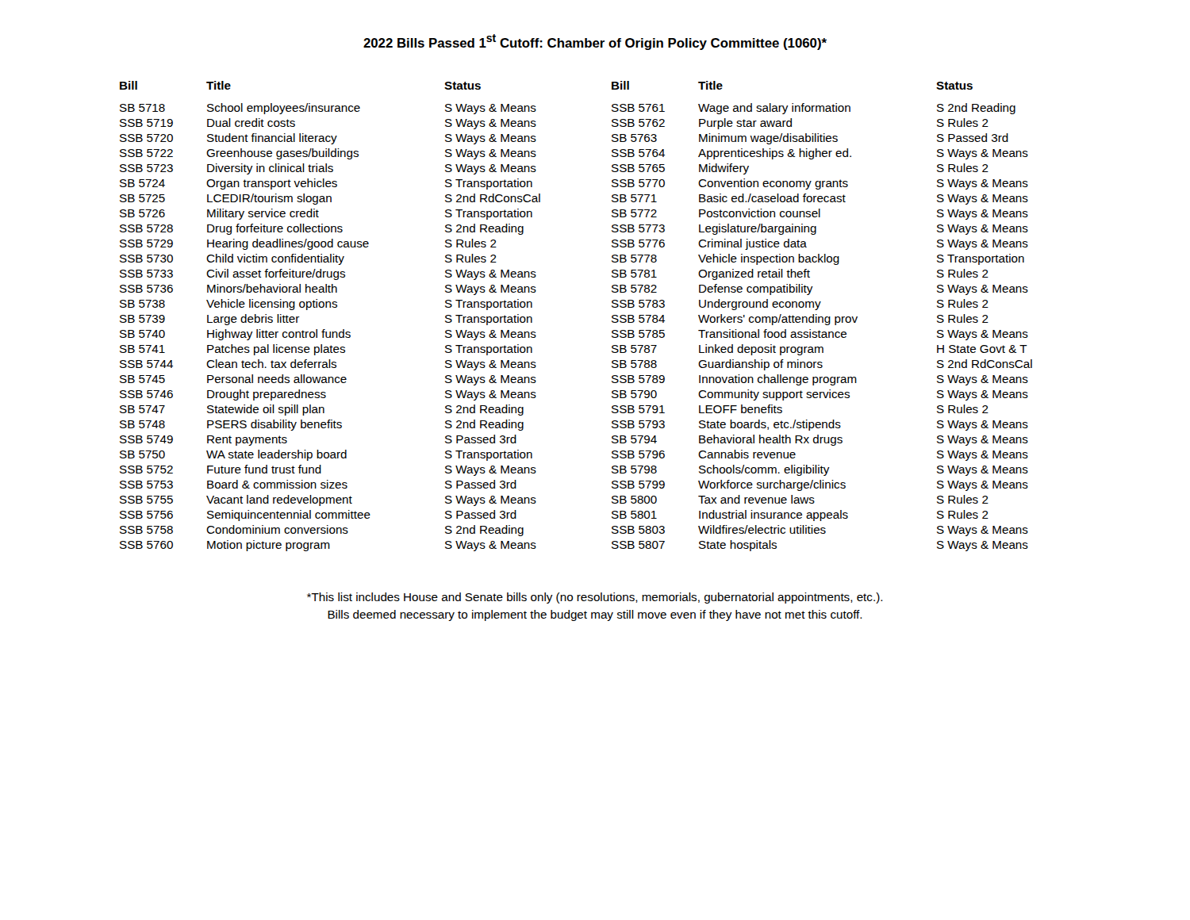2022 Bills Passed 1st Cutoff: Chamber of Origin Policy Committee (1060)*
| Bill | Title | Status | | Bill | Title | Status |
| --- | --- | --- | --- | --- | --- | --- |
| SB 5718 | School employees/insurance | S Ways & Means | | SSB 5761 | Wage and salary information | S 2nd Reading |
| SSB 5719 | Dual credit costs | S Ways & Means | | SSB 5762 | Purple star award | S Rules 2 |
| SSB 5720 | Student financial literacy | S Ways & Means | | SB 5763 | Minimum wage/disabilities | S Passed 3rd |
| SSB 5722 | Greenhouse gases/buildings | S Ways & Means | | SSB 5764 | Apprenticeships & higher ed. | S Ways & Means |
| SSB 5723 | Diversity in clinical trials | S Ways & Means | | SSB 5765 | Midwifery | S Rules 2 |
| SB 5724 | Organ transport vehicles | S Transportation | | SSB 5770 | Convention economy grants | S Ways & Means |
| SB 5725 | LCEDIR/tourism slogan | S 2nd RdConsCal | | SB 5771 | Basic ed./caseload forecast | S Ways & Means |
| SB 5726 | Military service credit | S Transportation | | SB 5772 | Postconviction counsel | S Ways & Means |
| SSB 5728 | Drug forfeiture collections | S 2nd Reading | | SSB 5773 | Legislature/bargaining | S Ways & Means |
| SSB 5729 | Hearing deadlines/good cause | S Rules 2 | | SSB 5776 | Criminal justice data | S Ways & Means |
| SSB 5730 | Child victim confidentiality | S Rules 2 | | SB 5778 | Vehicle inspection backlog | S Transportation |
| SSB 5733 | Civil asset forfeiture/drugs | S Ways & Means | | SB 5781 | Organized retail theft | S Rules 2 |
| SSB 5736 | Minors/behavioral health | S Ways & Means | | SB 5782 | Defense compatibility | S Ways & Means |
| SB 5738 | Vehicle licensing options | S Transportation | | SSB 5783 | Underground economy | S Rules 2 |
| SB 5739 | Large debris litter | S Transportation | | SSB 5784 | Workers' comp/attending prov | S Rules 2 |
| SB 5740 | Highway litter control funds | S Ways & Means | | SSB 5785 | Transitional food assistance | S Ways & Means |
| SB 5741 | Patches pal license plates | S Transportation | | SB 5787 | Linked deposit program | H State Govt & T |
| SSB 5744 | Clean tech. tax deferrals | S Ways & Means | | SB 5788 | Guardianship of minors | S 2nd RdConsCal |
| SB 5745 | Personal needs allowance | S Ways & Means | | SSB 5789 | Innovation challenge program | S Ways & Means |
| SSB 5746 | Drought preparedness | S Ways & Means | | SB 5790 | Community support services | S Ways & Means |
| SB 5747 | Statewide oil spill plan | S 2nd Reading | | SSB 5791 | LEOFF benefits | S Rules 2 |
| SB 5748 | PSERS disability benefits | S 2nd Reading | | SSB 5793 | State boards, etc./stipends | S Ways & Means |
| SSB 5749 | Rent payments | S Passed 3rd | | SB 5794 | Behavioral health Rx drugs | S Ways & Means |
| SB 5750 | WA state leadership board | S Transportation | | SSB 5796 | Cannabis revenue | S Ways & Means |
| SSB 5752 | Future fund trust fund | S Ways & Means | | SB 5798 | Schools/comm. eligibility | S Ways & Means |
| SSB 5753 | Board & commission sizes | S Passed 3rd | | SSB 5799 | Workforce surcharge/clinics | S Ways & Means |
| SSB 5755 | Vacant land redevelopment | S Ways & Means | | SB 5800 | Tax and revenue laws | S Rules 2 |
| SSB 5756 | Semiquincentennial committee | S Passed 3rd | | SB 5801 | Industrial insurance appeals | S Rules 2 |
| SSB 5758 | Condominium conversions | S 2nd Reading | | SSB 5803 | Wildfires/electric utilities | S Ways & Means |
| SSB 5760 | Motion picture program | S Ways & Means | | SSB 5807 | State hospitals | S Ways & Means |
*This list includes House and Senate bills only (no resolutions, memorials, gubernatorial appointments, etc.).
Bills deemed necessary to implement the budget may still move even if they have not met this cutoff.